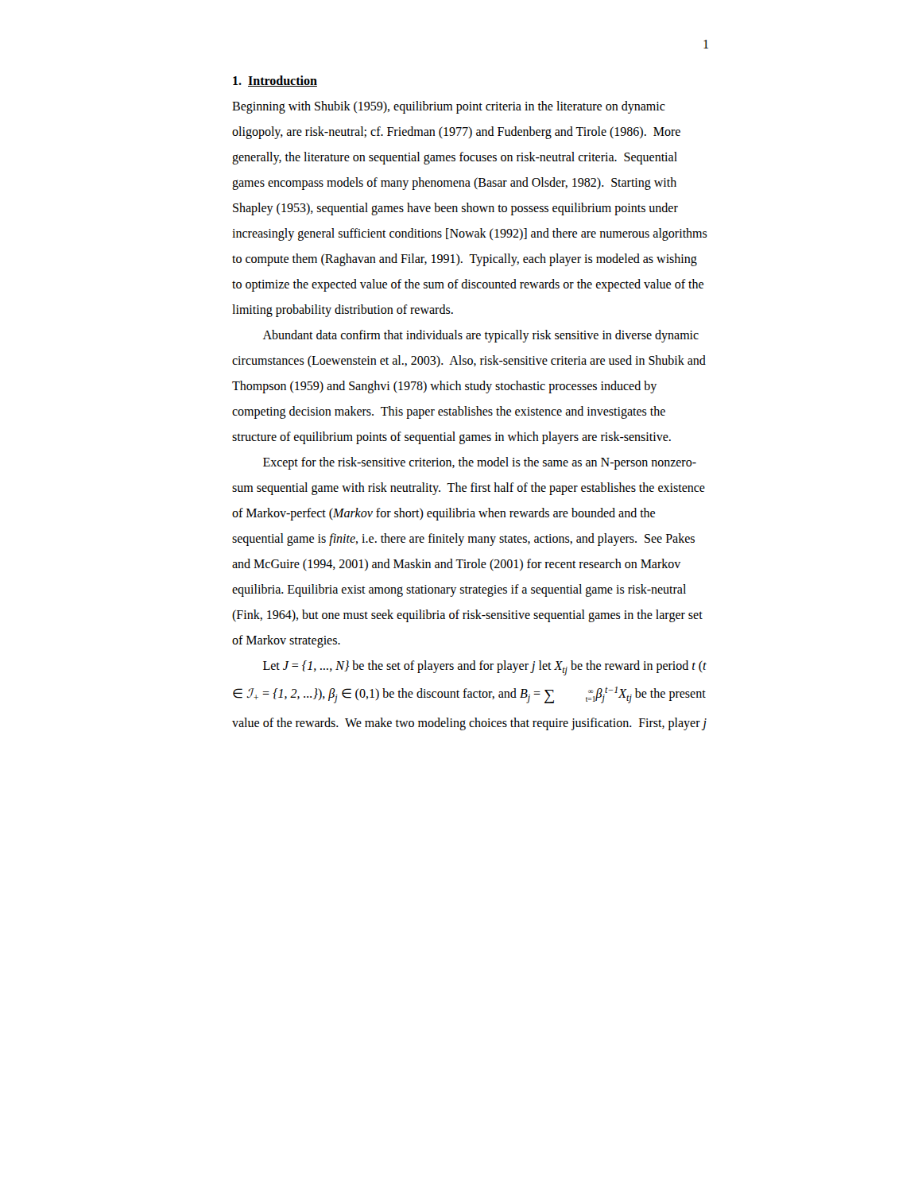1
1. Introduction
Beginning with Shubik (1959), equilibrium point criteria in the literature on dynamic oligopoly, are risk-neutral; cf. Friedman (1977) and Fudenberg and Tirole (1986). More generally, the literature on sequential games focuses on risk-neutral criteria. Sequential games encompass models of many phenomena (Basar and Olsder, 1982). Starting with Shapley (1953), sequential games have been shown to possess equilibrium points under increasingly general sufficient conditions [Nowak (1992)] and there are numerous algorithms to compute them (Raghavan and Filar, 1991). Typically, each player is modeled as wishing to optimize the expected value of the sum of discounted rewards or the expected value of the limiting probability distribution of rewards.
Abundant data confirm that individuals are typically risk sensitive in diverse dynamic circumstances (Loewenstein et al., 2003). Also, risk-sensitive criteria are used in Shubik and Thompson (1959) and Sanghvi (1978) which study stochastic processes induced by competing decision makers. This paper establishes the existence and investigates the structure of equilibrium points of sequential games in which players are risk-sensitive.
Except for the risk-sensitive criterion, the model is the same as an N-person nonzero-sum sequential game with risk neutrality. The first half of the paper establishes the existence of Markov-perfect (Markov for short) equilibria when rewards are bounded and the sequential game is finite, i.e. there are finitely many states, actions, and players. See Pakes and McGuire (1994, 2001) and Maskin and Tirole (2001) for recent research on Markov equilibria. Equilibria exist among stationary strategies if a sequential game is risk-neutral (Fink, 1964), but one must seek equilibria of risk-sensitive sequential games in the larger set of Markov strategies.
Let J = {1, ..., N} be the set of players and for player j let Xtj be the reward in period t (t ∈ ℐ+ = {1, 2, ...}), βj ∈ (0,1) be the discount factor, and Bj = ∑∞t=1 βjt−1Xtj be the present value of the rewards. We make two modeling choices that require jusification. First, player j